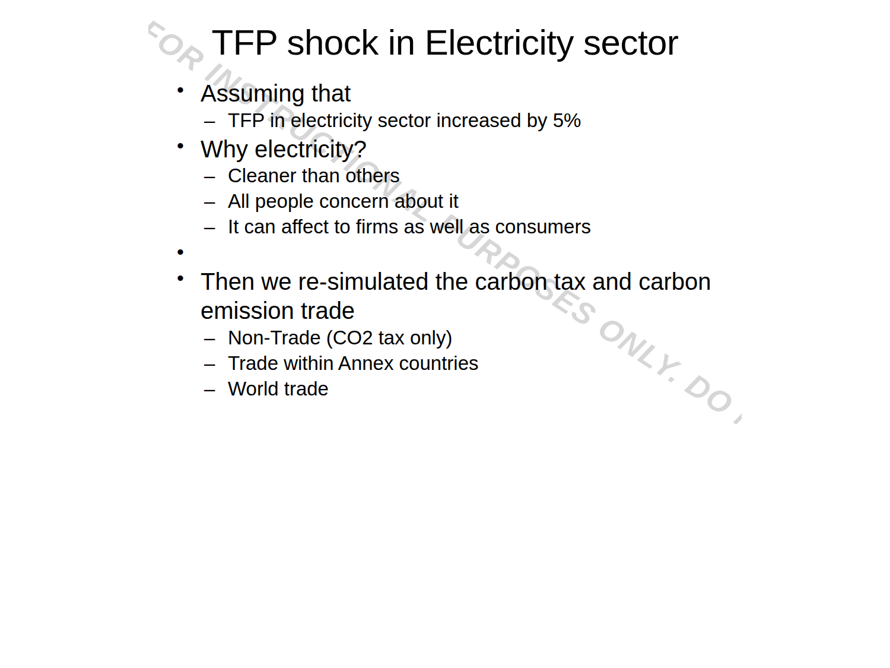TFP shock in Electricity sector
Assuming that
TFP in electricity sector increased by 5%
Why electricity?
Cleaner than others
All people concern about it
It can affect to firms as well as consumers
Then we re-simulated the carbon tax and carbon emission trade
Non-Trade (CO2 tax only)
Trade within Annex countries
World trade
19 GTAP SC 2011 FOR INSTRUCTIONAL PURPOSES ONLY. DO NOT CITE/QUOTE.